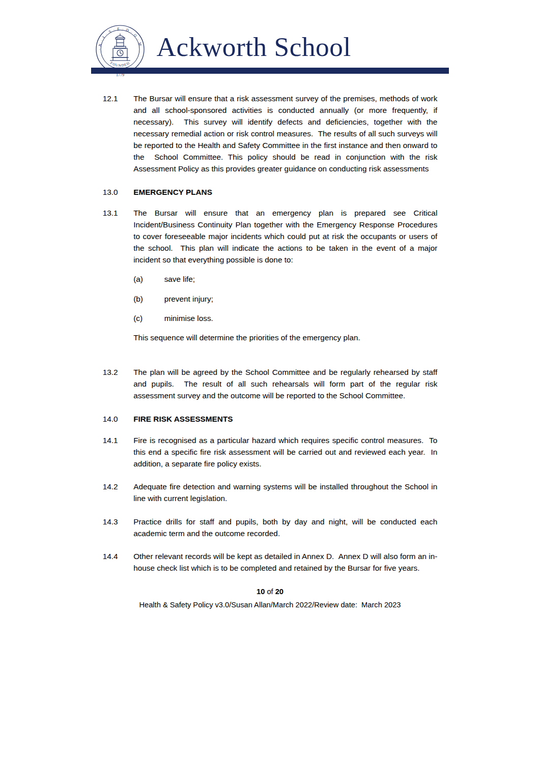N · O · N · S · I · B · I · S · E · D · O · M · N · I · B · U · S FOUNDED 1779
Ackworth School
12.1
The Bursar will ensure that a risk assessment survey of the premises, methods of work and all school-sponsored activities is conducted annually (or more frequently, if necessary). This survey will identify defects and deficiencies, together with the necessary remedial action or risk control measures. The results of all such surveys will be reported to the Health and Safety Committee in the first instance and then onward to the School Committee. This policy should be read in conjunction with the risk Assessment Policy as this provides greater guidance on conducting risk assessments
13.0 EMERGENCY PLANS
13.1
The Bursar will ensure that an emergency plan is prepared see Critical Incident/Business Continuity Plan together with the Emergency Response Procedures to cover foreseeable major incidents which could put at risk the occupants or users of the school. This plan will indicate the actions to be taken in the event of a major incident so that everything possible is done to:
(a)
save life;
(b)
prevent injury;
(c)
minimise loss.
This sequence will determine the priorities of the emergency plan.
13.2
The plan will be agreed by the School Committee and be regularly rehearsed by staff and pupils. The result of all such rehearsals will form part of the regular risk assessment survey and the outcome will be reported to the School Committee.
14.0 FIRE RISK ASSESSMENTS
14.1
Fire is recognised as a particular hazard which requires specific control measures. To this end a specific fire risk assessment will be carried out and reviewed each year. In addition, a separate fire policy exists.
14.2
Adequate fire detection and warning systems will be installed throughout the School in line with current legislation.
14.3
Practice drills for staff and pupils, both by day and night, will be conducted each academic term and the outcome recorded.
14.4
Other relevant records will be kept as detailed in Annex D. Annex D will also form an in-house check list which is to be completed and retained by the Bursar for five years.
10 of 20
Health & Safety Policy v3.0/Susan Allan/March 2022/Review date: March 2023